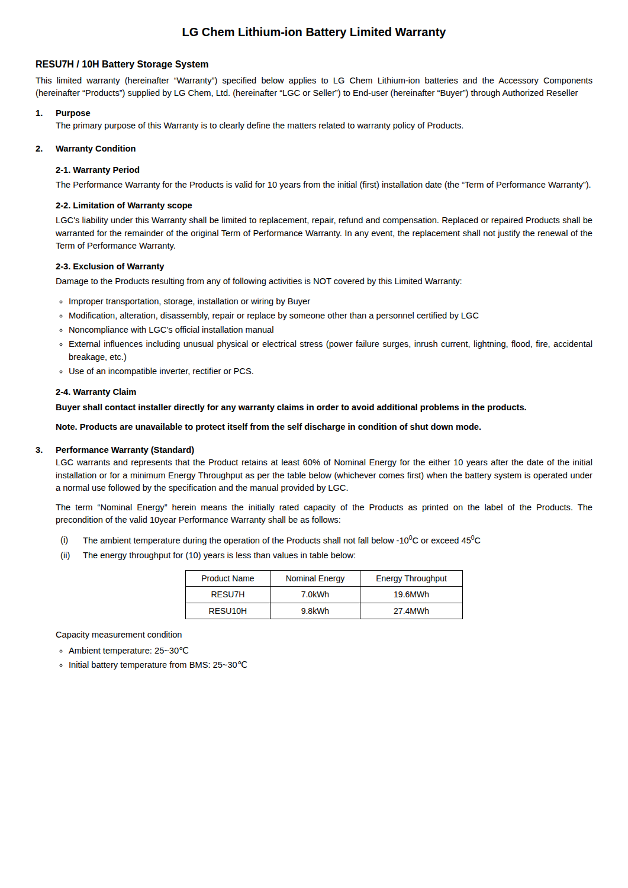LG Chem Lithium-ion Battery Limited Warranty
RESU7H / 10H Battery Storage System
This limited warranty (hereinafter “Warranty”) specified below applies to LG Chem Lithium-ion batteries and the Accessory Components (hereinafter “Products”) supplied by LG Chem, Ltd. (hereinafter “LGC or Seller”) to End-user (hereinafter “Buyer”) through Authorized Reseller
1. Purpose
The primary purpose of this Warranty is to clearly define the matters related to warranty policy of Products.
2. Warranty Condition
2-1. Warranty Period
The Performance Warranty for the Products is valid for 10 years from the initial (first) installation date (the “Term of Performance Warranty”).
2-2. Limitation of Warranty scope
LGC's liability under this Warranty shall be limited to replacement, repair, refund and compensation. Replaced or repaired Products shall be warranted for the remainder of the original Term of Performance Warranty. In any event, the replacement shall not justify the renewal of the Term of Performance Warranty.
2-3. Exclusion of Warranty
Damage to the Products resulting from any of following activities is NOT covered by this Limited Warranty:
Improper transportation, storage, installation or wiring by Buyer
Modification, alteration, disassembly, repair or replace by someone other than a personnel certified by LGC
Noncompliance with LGC’s official installation manual
External influences including unusual physical or electrical stress (power failure surges, inrush current, lightning, flood, fire, accidental breakage, etc.)
Use of an incompatible inverter, rectifier or PCS.
2-4. Warranty Claim
Buyer shall contact installer directly for any warranty claims in order to avoid additional problems in the products.
Note. Products are unavailable to protect itself from the self discharge in condition of shut down mode.
3. Performance Warranty (Standard)
LGC warrants and represents that the Product retains at least 60% of Nominal Energy for the either 10 years after the date of the initial installation or for a minimum Energy Throughput as per the table below (whichever comes first) when the battery system is operated under a normal use followed by the specification and the manual provided by LGC.
The term “Nominal Energy” herein means the initially rated capacity of the Products as printed on the label of the Products. The precondition of the valid 10year Performance Warranty shall be as follows:
(i) The ambient temperature during the operation of the Products shall not fall below -100C or exceed 450C
(ii) The energy throughput for (10) years is less than values in table below:
| Product Name | Nominal Energy | Energy Throughput |
| --- | --- | --- |
| RESU7H | 7.0kWh | 19.6MWh |
| RESU10H | 9.8kWh | 27.4MWh |
Capacity measurement condition
Ambient temperature: 25~30℃
Initial battery temperature from BMS: 25~30℃